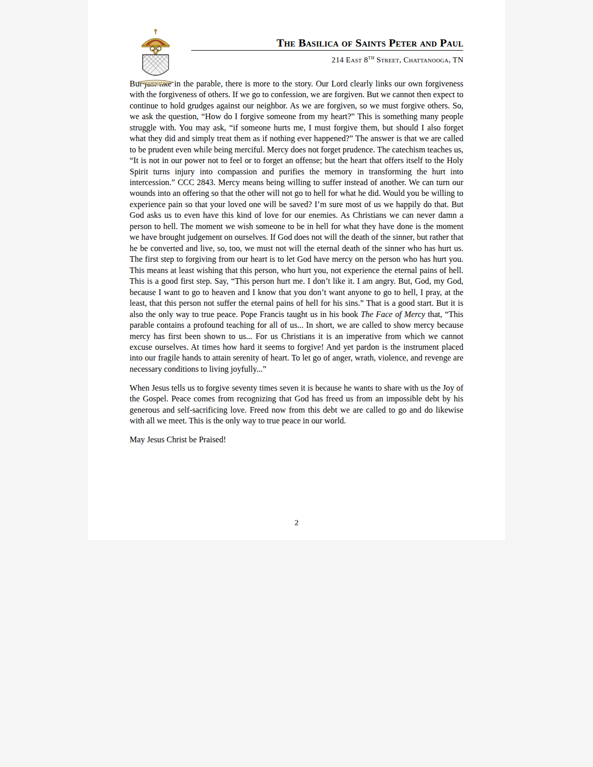SANCTI PETRI ET PAULI
The Basilica of Saints Peter and Paul
214 East 8th Street, Chattanooga, TN
But just like in the parable, there is more to the story. Our Lord clearly links our own forgiveness with the forgiveness of others. If we go to confession, we are forgiven. But we cannot then expect to continue to hold grudges against our neighbor. As we are forgiven, so we must forgive others. So, we ask the question, “How do I forgive someone from my heart?” This is something many people struggle with. You may ask, “if someone hurts me, I must forgive them, but should I also forget what they did and simply treat them as if nothing ever happened?” The answer is that we are called to be prudent even while being merciful. Mercy does not forget prudence. The catechism teaches us, “It is not in our power not to feel or to forget an offense; but the heart that offers itself to the Holy Spirit turns injury into compassion and purifies the memory in transforming the hurt into intercession.” CCC 2843. Mercy means being willing to suffer instead of another. We can turn our wounds into an offering so that the other will not go to hell for what he did. Would you be willing to experience pain so that your loved one will be saved? I’m sure most of us we happily do that. But God asks us to even have this kind of love for our enemies. As Christians we can never damn a person to hell. The moment we wish someone to be in hell for what they have done is the moment we have brought judgement on ourselves. If God does not will the death of the sinner, but rather that he be converted and live, so, too, we must not will the eternal death of the sinner who has hurt us. The first step to forgiving from our heart is to let God have mercy on the person who has hurt you. This means at least wishing that this person, who hurt you, not experience the eternal pains of hell. This is a good first step. Say, “This person hurt me. I don’t like it. I am angry. But, God, my God, because I want to go to heaven and I know that you don’t want anyone to go to hell, I pray, at the least, that this person not suffer the eternal pains of hell for his sins.” That is a good start. But it is also the only way to true peace. Pope Francis taught us in his book The Face of Mercy that, “This parable contains a profound teaching for all of us... In short, we are called to show mercy because mercy has first been shown to us... For us Christians it is an imperative from which we cannot excuse ourselves. At times how hard it seems to forgive! And yet pardon is the instrument placed into our fragile hands to attain serenity of heart. To let go of anger, wrath, violence, and revenge are necessary conditions to living joyfully...”
When Jesus tells us to forgive seventy times seven it is because he wants to share with us the Joy of the Gospel. Peace comes from recognizing that God has freed us from an impossible debt by his generous and self-sacrificing love. Freed now from this debt we are called to go and do likewise with all we meet. This is the only way to true peace in our world.
May Jesus Christ be Praised!
2